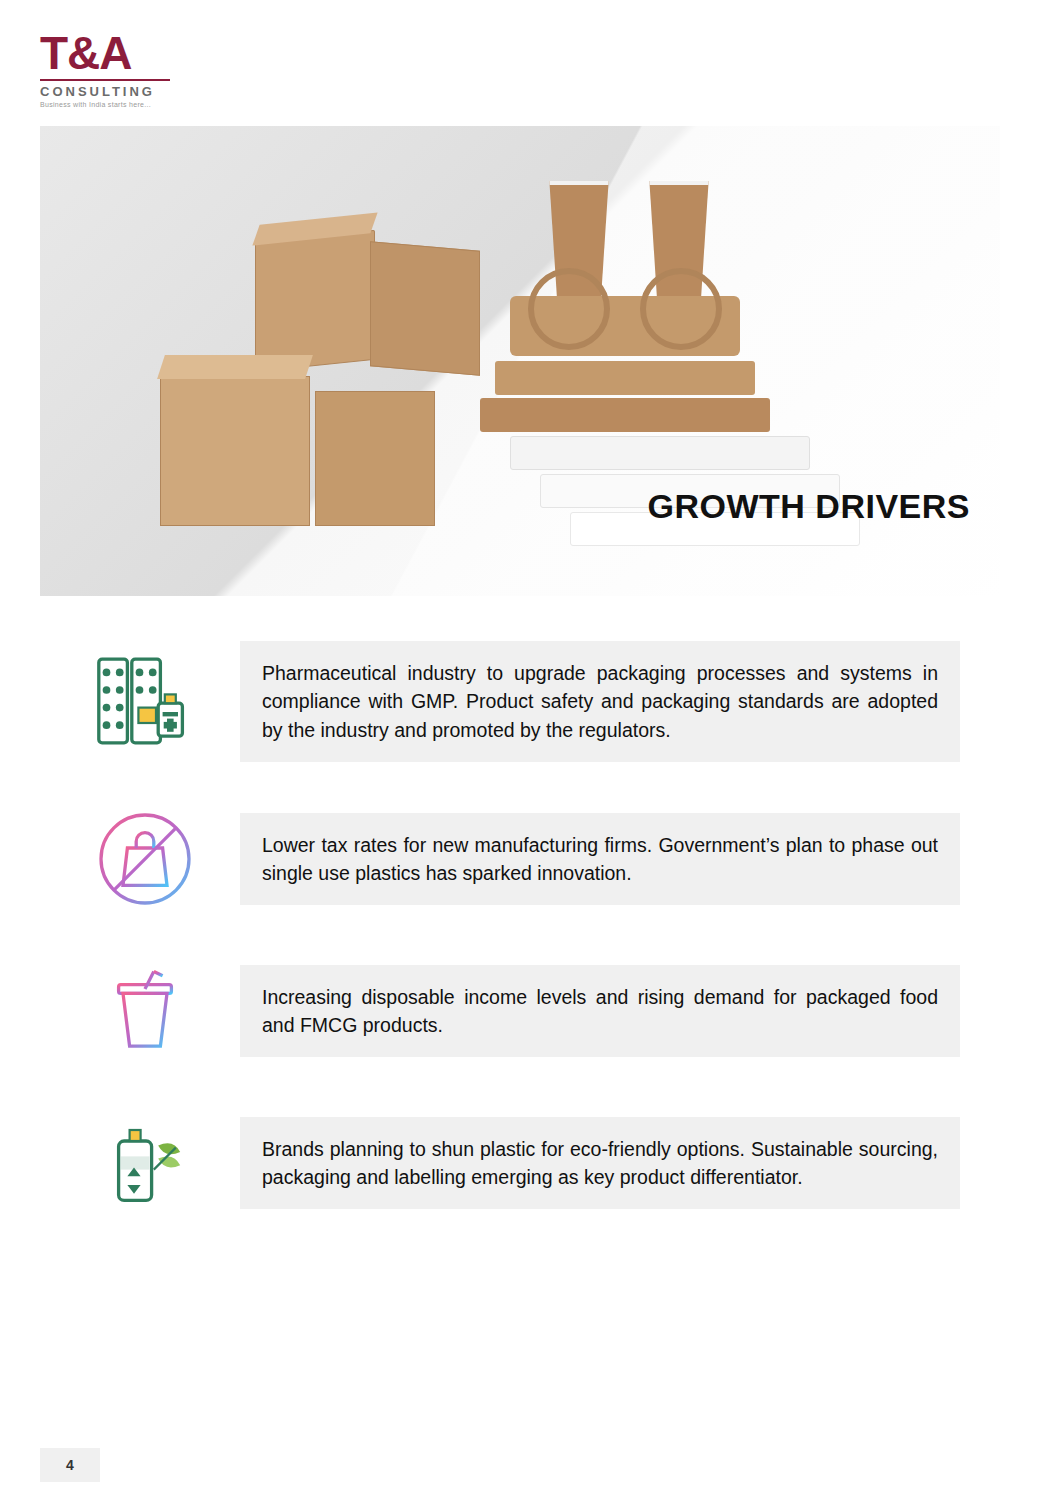T&A
CONSULTING
Business with India starts here...
GROWTH DRIVERS
Pharmaceutical industry to upgrade packaging processes and systems in compliance with GMP. Product safety and packaging standards are adopted by the industry and promoted by the regulators.
Lower tax rates for new manufacturing firms. Government’s plan to phase out single use plastics has sparked innovation.
Increasing disposable income levels and rising demand for packaged food and FMCG products.
Brands planning to shun plastic for eco-friendly options. Sustainable sourcing, packaging and labelling emerging as key product differentiator.
4